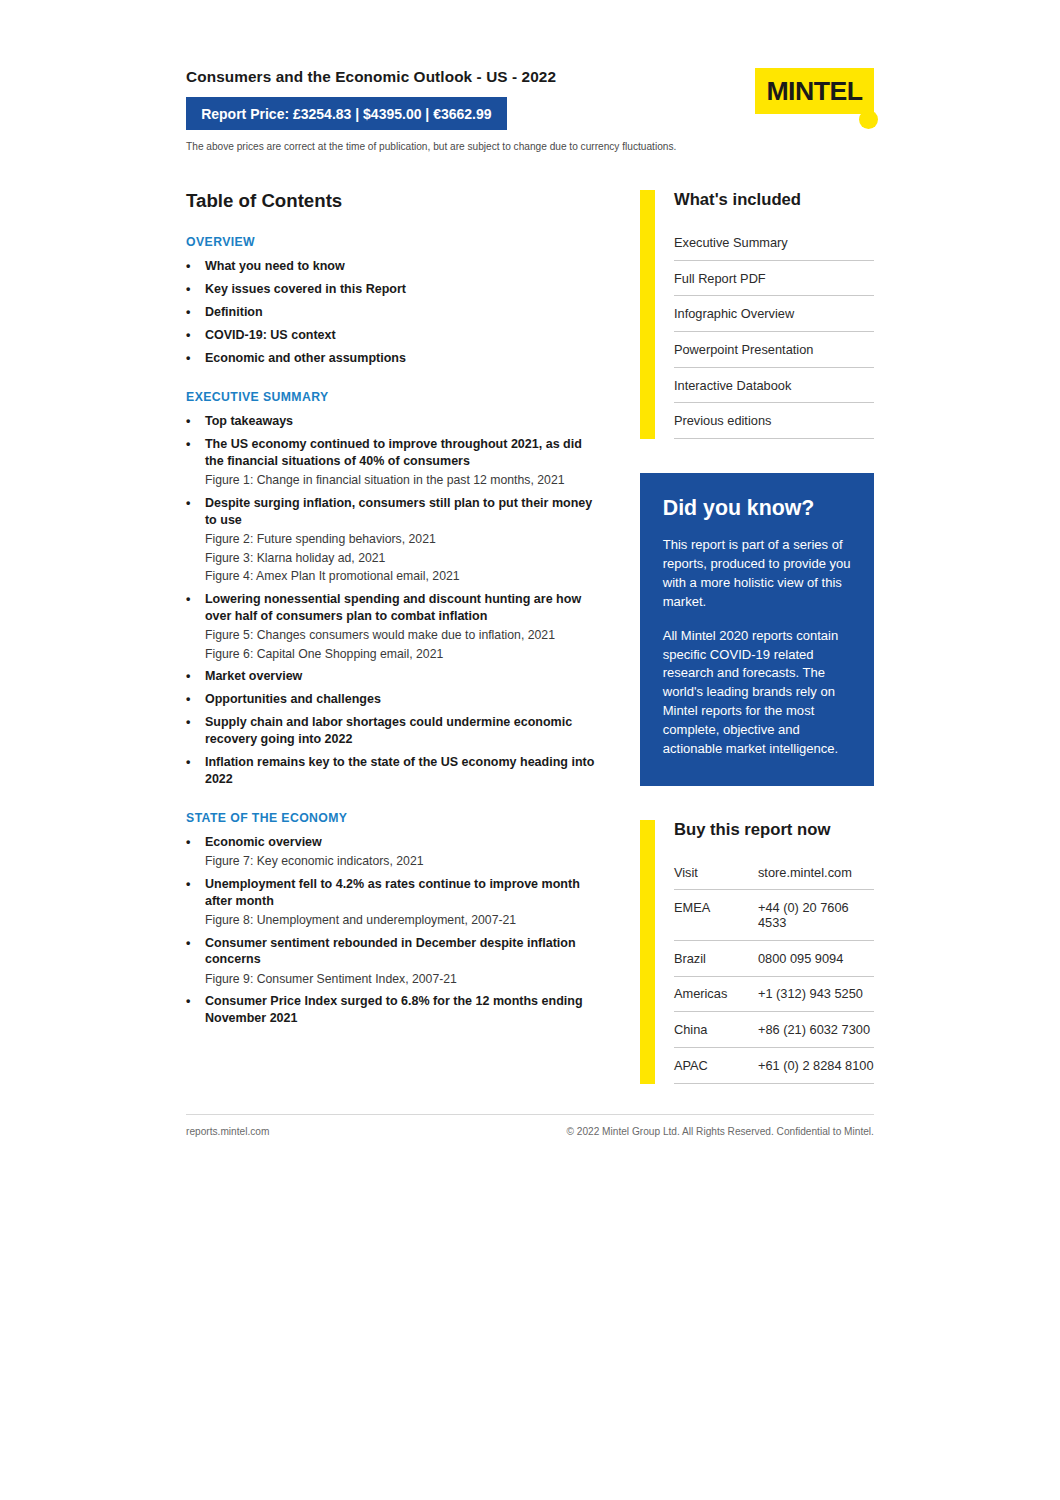Consumers and the Economic Outlook - US - 2022
Report Price: £3254.83 | $4395.00 | €3662.99
The above prices are correct at the time of publication, but are subject to change due to currency fluctuations.
MINTEL
Table of Contents
Overview
What you need to know
Key issues covered in this Report
Definition
COVID-19: US context
Economic and other assumptions
Executive Summary
Top takeaways
The US economy continued to improve throughout 2021, as did the financial situations of 40% of consumers Figure 1: Change in financial situation in the past 12 months, 2021
Despite surging inflation, consumers still plan to put their money to use Figure 2: Future spending behaviors, 2021 Figure 3: Klarna holiday ad, 2021 Figure 4: Amex Plan It promotional email, 2021
Lowering nonessential spending and discount hunting are how over half of consumers plan to combat inflation Figure 5: Changes consumers would make due to inflation, 2021 Figure 6: Capital One Shopping email, 2021
Market overview
Opportunities and challenges
Supply chain and labor shortages could undermine economic recovery going into 2022
Inflation remains key to the state of the US economy heading into 2022
State of the Economy
Economic overview Figure 7: Key economic indicators, 2021
Unemployment fell to 4.2% as rates continue to improve month after month Figure 8: Unemployment and underemployment, 2007-21
Consumer sentiment rebounded in December despite inflation concerns Figure 9: Consumer Sentiment Index, 2007-21
Consumer Price Index surged to 6.8% for the 12 months ending November 2021
What's included
Executive Summary
Full Report PDF
Infographic Overview
Powerpoint Presentation
Interactive Databook
Previous editions
Did you know?
This report is part of a series of reports, produced to provide you with a more holistic view of this market.
All Mintel 2020 reports contain specific COVID-19 related research and forecasts. The world's leading brands rely on Mintel reports for the most complete, objective and actionable market intelligence.
Buy this report now
| Visit | store.mintel.com |
| EMEA | +44 (0) 20 7606 4533 |
| Brazil | 0800 095 9094 |
| Americas | +1 (312) 943 5250 |
| China | +86 (21) 6032 7300 |
| APAC | +61 (0) 2 8284 8100 |
reports.mintel.com © 2022 Mintel Group Ltd. All Rights Reserved. Confidential to Mintel.